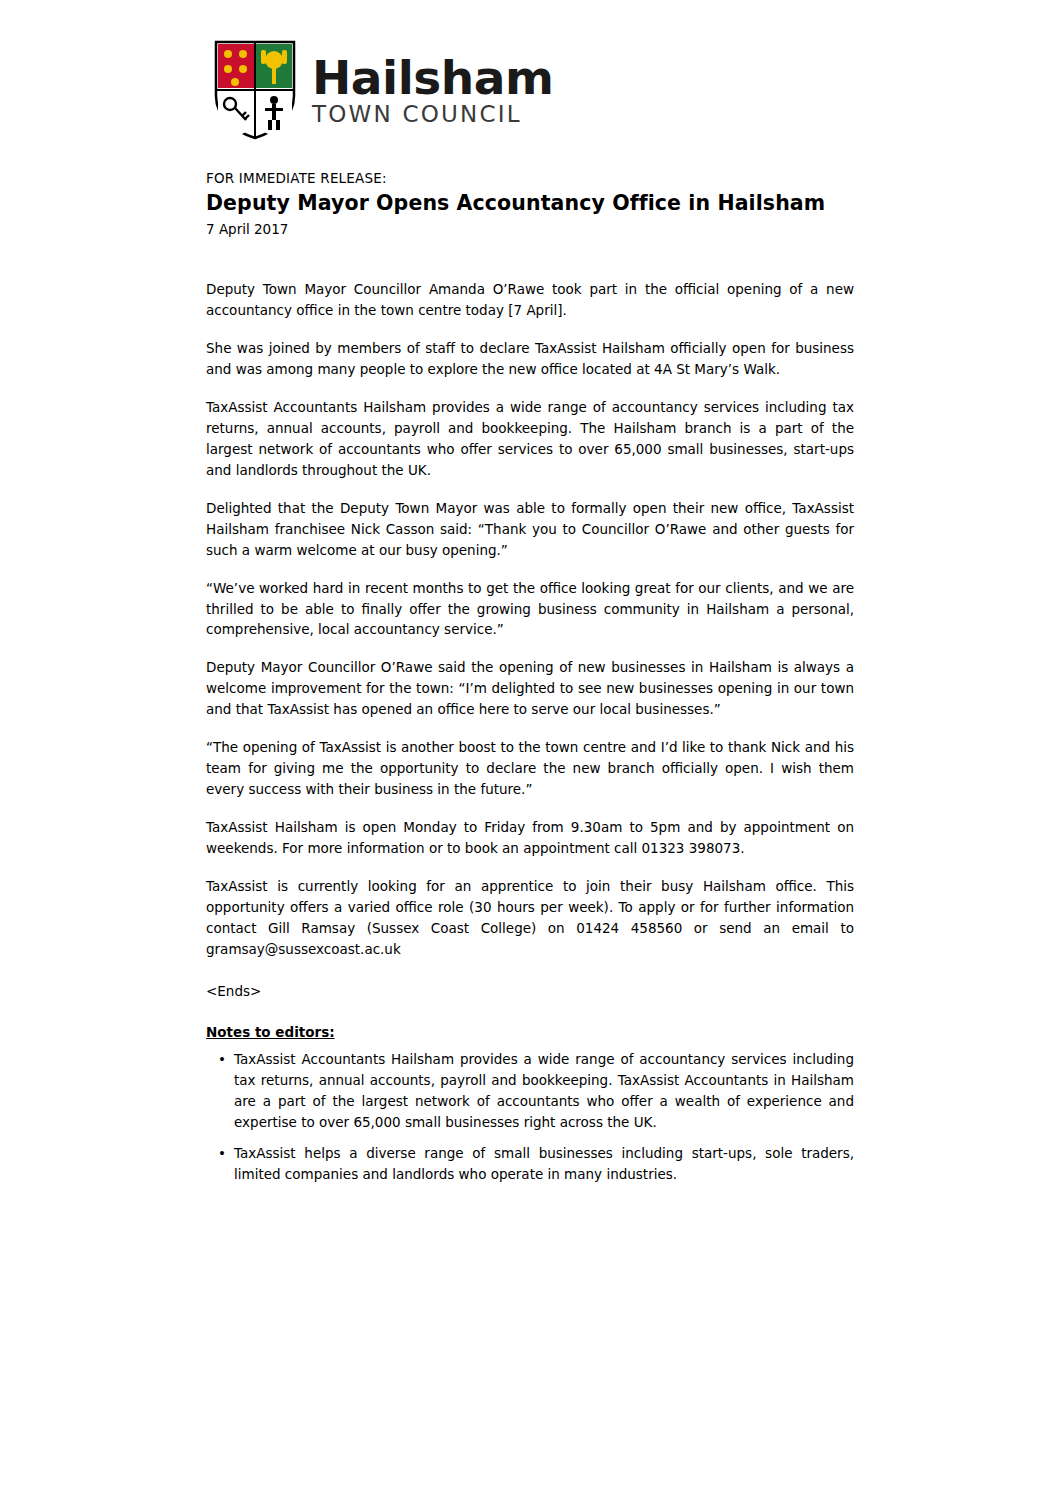Hailsham TOWN COUNCIL
FOR IMMEDIATE RELEASE:
Deputy Mayor Opens Accountancy Office in Hailsham
7 April 2017
Deputy Town Mayor Councillor Amanda O’Rawe took part in the official opening of a new accountancy office in the town centre today [7 April].
She was joined by members of staff to declare TaxAssist Hailsham officially open for business and was among many people to explore the new office located at 4A St Mary’s Walk.
TaxAssist Accountants Hailsham provides a wide range of accountancy services including tax returns, annual accounts, payroll and bookkeeping. The Hailsham branch is a part of the largest network of accountants who offer services to over 65,000 small businesses, start-ups and landlords throughout the UK.
Delighted that the Deputy Town Mayor was able to formally open their new office, TaxAssist Hailsham franchisee Nick Casson said: “Thank you to Councillor O’Rawe and other guests for such a warm welcome at our busy opening.”
“We’ve worked hard in recent months to get the office looking great for our clients, and we are thrilled to be able to finally offer the growing business community in Hailsham a personal, comprehensive, local accountancy service.”
Deputy Mayor Councillor O’Rawe said the opening of new businesses in Hailsham is always a welcome improvement for the town: “I’m delighted to see new businesses opening in our town and that TaxAssist has opened an office here to serve our local businesses.”
“The opening of TaxAssist is another boost to the town centre and I’d like to thank Nick and his team for giving me the opportunity to declare the new branch officially open. I wish them every success with their business in the future.”
TaxAssist Hailsham is open Monday to Friday from 9.30am to 5pm and by appointment on weekends. For more information or to book an appointment call 01323 398073.
TaxAssist is currently looking for an apprentice to join their busy Hailsham office. This opportunity offers a varied office role (30 hours per week). To apply or for further information contact Gill Ramsay (Sussex Coast College) on 01424 458560 or send an email to gramsay@sussexcoast.ac.uk
<Ends>
Notes to editors:
TaxAssist Accountants Hailsham provides a wide range of accountancy services including tax returns, annual accounts, payroll and bookkeeping. TaxAssist Accountants in Hailsham are a part of the largest network of accountants who offer a wealth of experience and expertise to over 65,000 small businesses right across the UK.
TaxAssist helps a diverse range of small businesses including start-ups, sole traders, limited companies and landlords who operate in many industries.